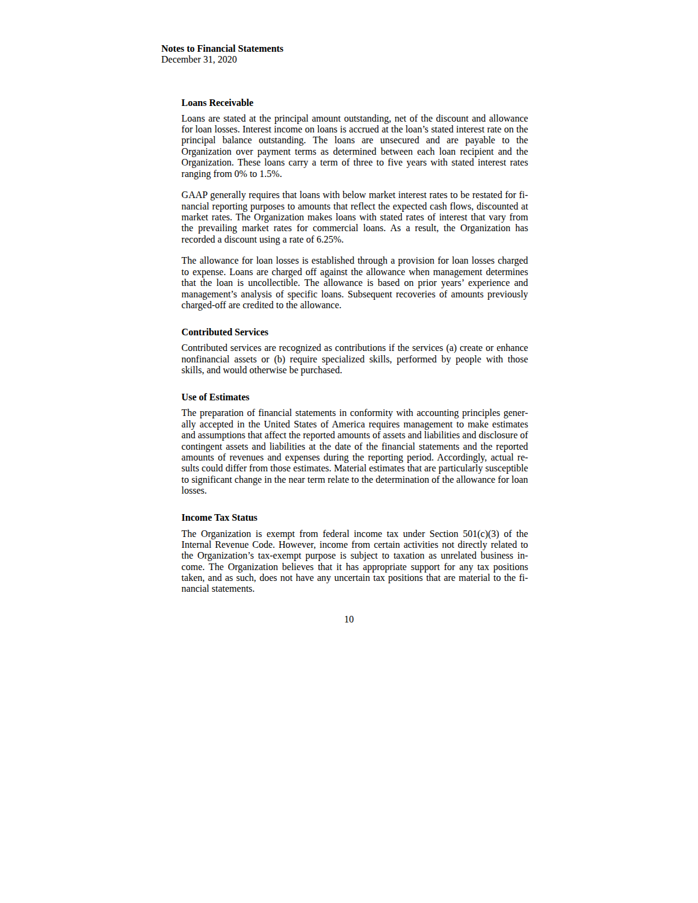Notes to Financial Statements
December 31, 2020
Loans Receivable
Loans are stated at the principal amount outstanding, net of the discount and allowance for loan losses. Interest income on loans is accrued at the loan’s stated interest rate on the principal balance outstanding. The loans are unsecured and are payable to the Organization over payment terms as determined between each loan recipient and the Organization. These loans carry a term of three to five years with stated interest rates ranging from 0% to 1.5%.
GAAP generally requires that loans with below market interest rates to be restated for financial reporting purposes to amounts that reflect the expected cash flows, discounted at market rates. The Organization makes loans with stated rates of interest that vary from the prevailing market rates for commercial loans. As a result, the Organization has recorded a discount using a rate of 6.25%.
The allowance for loan losses is established through a provision for loan losses charged to expense. Loans are charged off against the allowance when management determines that the loan is uncollectible. The allowance is based on prior years’ experience and management’s analysis of specific loans. Subsequent recoveries of amounts previously charged-off are credited to the allowance.
Contributed Services
Contributed services are recognized as contributions if the services (a) create or enhance nonfinancial assets or (b) require specialized skills, performed by people with those skills, and would otherwise be purchased.
Use of Estimates
The preparation of financial statements in conformity with accounting principles generally accepted in the United States of America requires management to make estimates and assumptions that affect the reported amounts of assets and liabilities and disclosure of contingent assets and liabilities at the date of the financial statements and the reported amounts of revenues and expenses during the reporting period. Accordingly, actual results could differ from those estimates. Material estimates that are particularly susceptible to significant change in the near term relate to the determination of the allowance for loan losses.
Income Tax Status
The Organization is exempt from federal income tax under Section 501(c)(3) of the Internal Revenue Code. However, income from certain activities not directly related to the Organization’s tax-exempt purpose is subject to taxation as unrelated business income. The Organization believes that it has appropriate support for any tax positions taken, and as such, does not have any uncertain tax positions that are material to the financial statements.
10